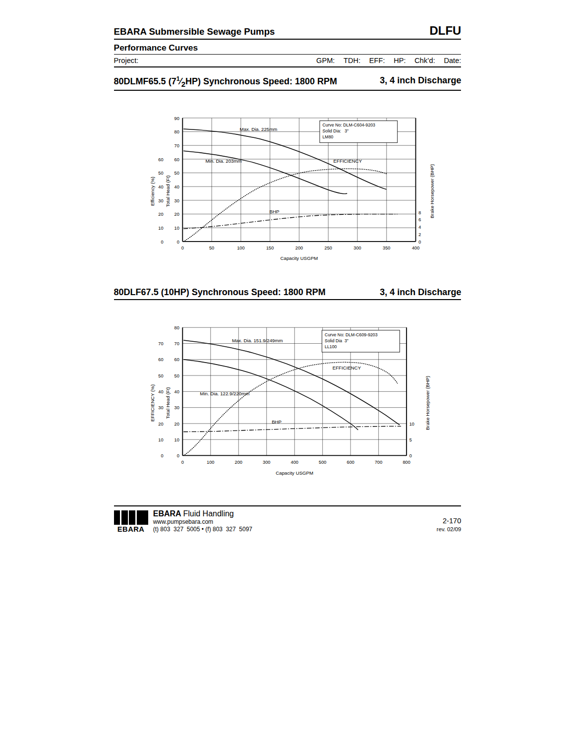EBARA Submersible Sewage Pumps
DLFU
Performance Curves
Project:
GPM:
TDH:
EFF:
HP:
Chk’d:
Date:
80DLMF65.5 (71⁄2HP) Synchronous Speed: 1800 RPM
3, 4 inch Discharge
0 10 20 30 40 50 60 70 80 90 0 10 20 30 40 50 60 0 50 100 150 200 250 300 350 400 Capacity USGPM Total Head (Ft) Efficiency (%) Brake Horsepower (BHP) 0 2 4 6 8 Max. Dia. 225mm Min. Dia. 203mm EFFICIENCY BHP Curve No: DLM-C604-9203 Solid Dia: 3" LM80
80DLF67.5 (10HP) Synchronous Speed: 1800 RPM
3, 4 inch Discharge
0 10 20 30 40 50 60 70 80 0 10 20 30 40 50 60 70 0 100 200 300 400 500 600 700 800 Capacity USGPM Total Head (Ft) EFFICIENCY (%) Brake Horsepower (BHP) 0 5 10 Max. Dia. 151.9/249mm Min. Dia. 122.9/220mm EFFICIENCY BHP Curve No: DLM-C609-9203 Solid Dia 3" LL100
EBARA
EBARA Fluid Handling
www.pumpsebara.com
(t) 803 327 5005 • (f) 803 327 5097
2-170
rev. 02/09